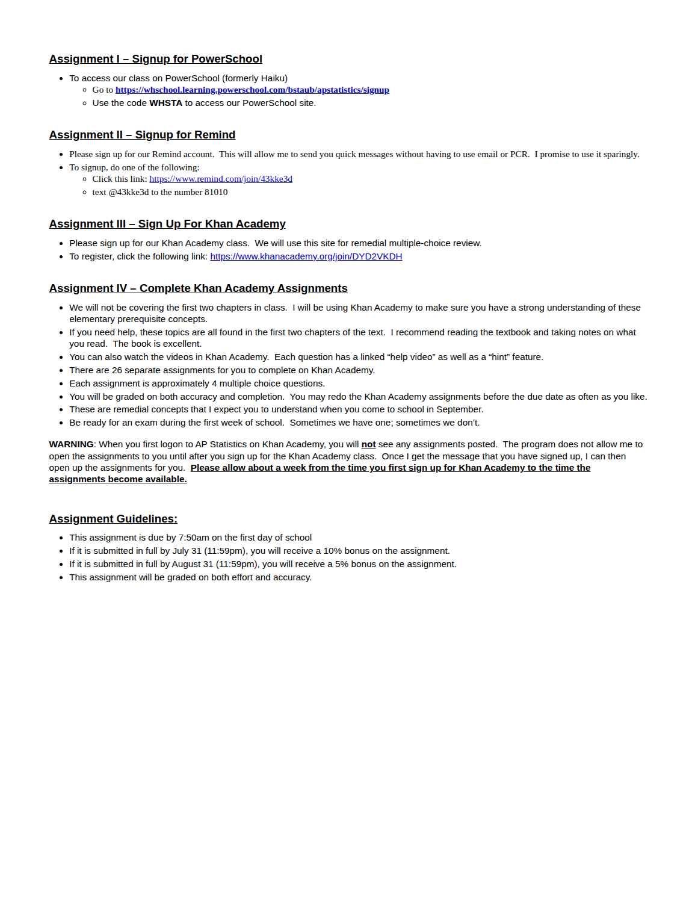Assignment I – Signup for PowerSchool
To access our class on PowerSchool (formerly Haiku)
Go to https://whschool.learning.powerschool.com/bstaub/apstatistics/signup
Use the code WHSTA to access our PowerSchool site.
Assignment II – Signup for Remind
Please sign up for our Remind account. This will allow me to send you quick messages without having to use email or PCR. I promise to use it sparingly.
To signup, do one of the following:
Click this link: https://www.remind.com/join/43kke3d
text @43kke3d to the number 81010
Assignment III – Sign Up For Khan Academy
Please sign up for our Khan Academy class. We will use this site for remedial multiple-choice review.
To register, click the following link: https://www.khanacademy.org/join/DYD2VKDH
Assignment IV – Complete Khan Academy Assignments
We will not be covering the first two chapters in class. I will be using Khan Academy to make sure you have a strong understanding of these elementary prerequisite concepts.
If you need help, these topics are all found in the first two chapters of the text. I recommend reading the textbook and taking notes on what you read. The book is excellent.
You can also watch the videos in Khan Academy. Each question has a linked “help video” as well as a “hint” feature.
There are 26 separate assignments for you to complete on Khan Academy.
Each assignment is approximately 4 multiple choice questions.
You will be graded on both accuracy and completion. You may redo the Khan Academy assignments before the due date as often as you like.
These are remedial concepts that I expect you to understand when you come to school in September.
Be ready for an exam during the first week of school. Sometimes we have one; sometimes we don’t.
WARNING: When you first logon to AP Statistics on Khan Academy, you will not see any assignments posted. The program does not allow me to open the assignments to you until after you sign up for the Khan Academy class. Once I get the message that you have signed up, I can then open up the assignments for you. Please allow about a week from the time you first sign up for Khan Academy to the time the assignments become available.
Assignment Guidelines:
This assignment is due by 7:50am on the first day of school
If it is submitted in full by July 31 (11:59pm), you will receive a 10% bonus on the assignment.
If it is submitted in full by August 31 (11:59pm), you will receive a 5% bonus on the assignment.
This assignment will be graded on both effort and accuracy.